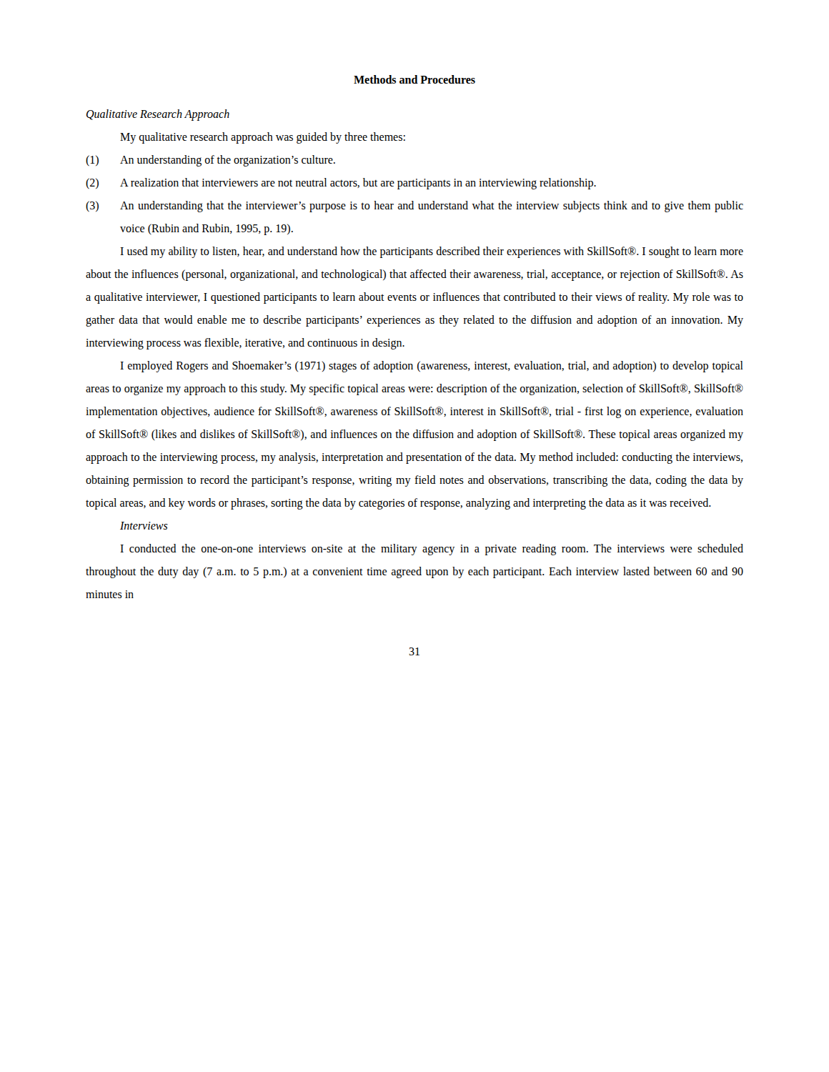Methods and Procedures
Qualitative Research Approach
My qualitative research approach was guided by three themes:
(1) An understanding of the organization’s culture.
(2) A realization that interviewers are not neutral actors, but are participants in an interviewing relationship.
(3) An understanding that the interviewer’s purpose is to hear and understand what the interview subjects think and to give them public voice (Rubin and Rubin, 1995, p. 19).
I used my ability to listen, hear, and understand how the participants described their experiences with SkillSoft®. I sought to learn more about the influences (personal, organizational, and technological) that affected their awareness, trial, acceptance, or rejection of SkillSoft®. As a qualitative interviewer, I questioned participants to learn about events or influences that contributed to their views of reality. My role was to gather data that would enable me to describe participants’ experiences as they related to the diffusion and adoption of an innovation. My interviewing process was flexible, iterative, and continuous in design.
I employed Rogers and Shoemaker’s (1971) stages of adoption (awareness, interest, evaluation, trial, and adoption) to develop topical areas to organize my approach to this study. My specific topical areas were: description of the organization, selection of SkillSoft®, SkillSoft® implementation objectives, audience for SkillSoft®, awareness of SkillSoft®, interest in SkillSoft®, trial - first log on experience, evaluation of SkillSoft® (likes and dislikes of SkillSoft®), and influences on the diffusion and adoption of SkillSoft®. These topical areas organized my approach to the interviewing process, my analysis, interpretation and presentation of the data. My method included: conducting the interviews, obtaining permission to record the participant’s response, writing my field notes and observations, transcribing the data, coding the data by topical areas, and key words or phrases, sorting the data by categories of response, analyzing and interpreting the data as it was received.
Interviews
I conducted the one-on-one interviews on-site at the military agency in a private reading room. The interviews were scheduled throughout the duty day (7 a.m. to 5 p.m.) at a convenient time agreed upon by each participant. Each interview lasted between 60 and 90 minutes in
31